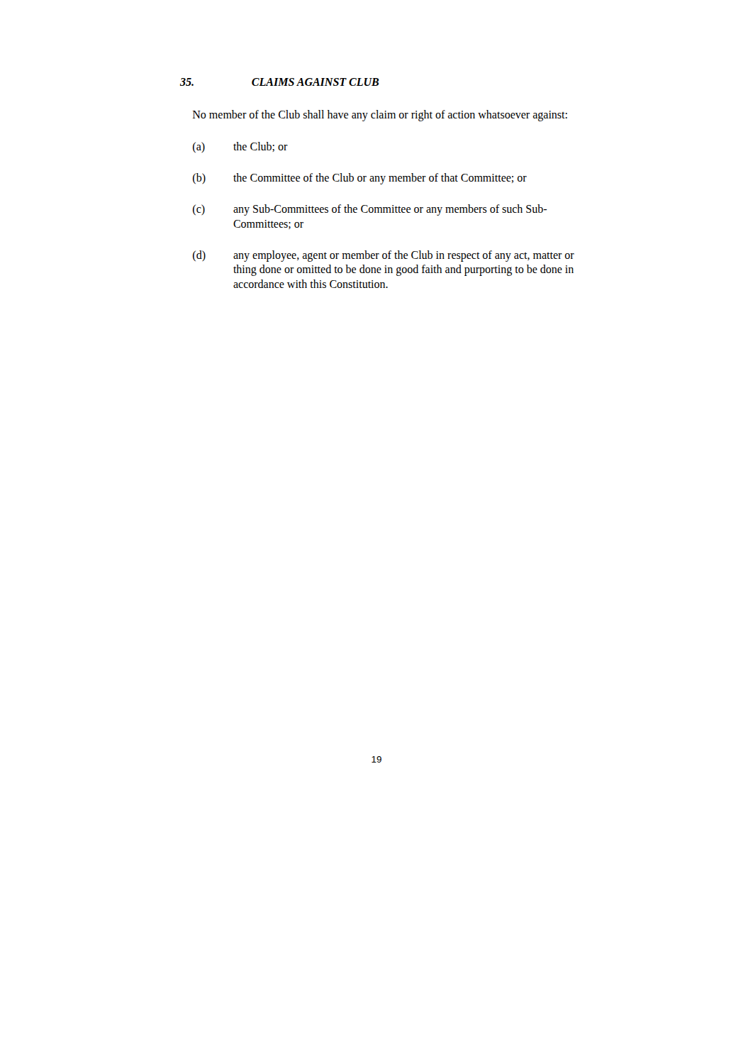35. CLAIMS AGAINST CLUB
No member of the Club shall have any claim or right of action whatsoever against:
(a) the Club; or
(b) the Committee of the Club or any member of that Committee; or
(c) any Sub-Committees of the Committee or any members of such Sub-Committees; or
(d) any employee, agent or member of the Club in respect of any act, matter or thing done or omitted to be done in good faith and purporting to be done in accordance with this Constitution.
19